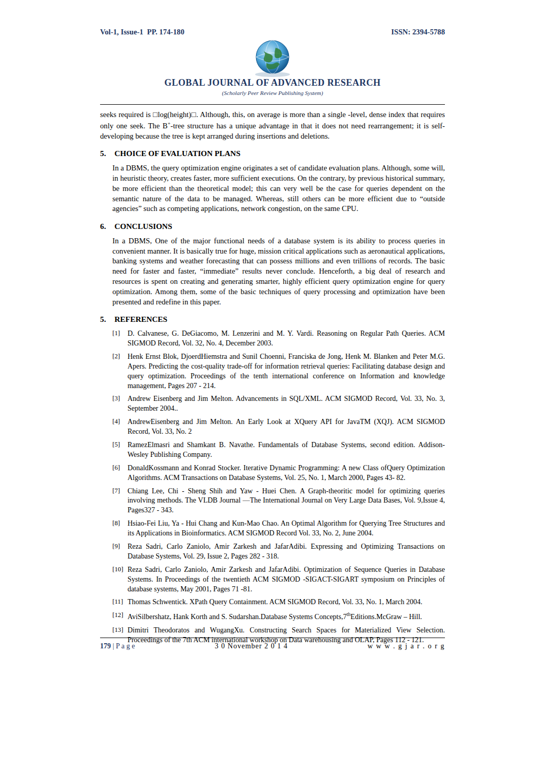Vol-1, Issue-1 PP. 174-180
ISSN: 2394-5788
GLOBAL JOURNAL OF ADVANCED RESEARCH
(Scholarly Peer Review Publishing System)
seeks required is □log(height)□. Although, this, on average is more than a single -level, dense index that requires only one seek. The B+-tree structure has a unique advantage in that it does not need rearrangement; it is self-developing because the tree is kept arranged during insertions and deletions.
5. CHOICE Of EVALUATION PLANS
In a DBMS, the query optimization engine originates a set of candidate evaluation plans. Although, some will, in heuristic theory, creates faster, more sufficient executions. On the contrary, by previous historical summary, be more efficient than the theoretical model; this can very well be the case for queries dependent on the semantic nature of the data to be managed. Whereas, still others can be more efficient due to “outside agencies” such as competing applications, network congestion, on the same CPU.
6. CONCLUSIONS
In a DBMS, One of the major functional needs of a database system is its ability to process queries in convenient manner. It is basically true for huge, mission critical applications such as aeronautical applications, banking systems and weather forecasting that can possess millions and even trillions of records. The basic need for faster and faster, “immediate” results never conclude. Henceforth, a big deal of research and resources is spent on creating and generating smarter, highly efficient query optimization engine for query optimization. Among them, some of the basic techniques of query processing and optimization have been presented and redefine in this paper.
5. REFERENCES
D. Calvanese, G. DeGiacomo, M. Lenzerini and M. Y. Vardi. Reasoning on Regular Path Queries. ACM SIGMOD Record, Vol. 32, No. 4, December 2003.
Henk Ernst Blok, DjoerdHiemstra and Sunil Choenni, Franciska de Jong, Henk M. Blanken and Peter M.G. Apers. Predicting the cost-quality trade-off for information retrieval queries: Facilitating database design and query optimization. Proceedings of the tenth international conference on Information and knowledge management, Pages 207 - 214.
Andrew Eisenberg and Jim Melton. Advancements in SQL/XML. ACM SIGMOD Record, Vol. 33, No. 3, September 2004..
AndrewEisenberg and Jim Melton. An Early Look at XQuery API for JavaTM (XQJ). ACM SIGMOD Record, Vol. 33, No. 2
RamezElmasri and Shamkant B. Navathe. Fundamentals of Database Systems, second edition. Addison-Wesley Publishing Company.
DonaldKossmann and Konrad Stocker. Iterative Dynamic Programming: A new Class ofQuery Optimization Algorithms. ACM Transactions on Database Systems, Vol. 25, No. 1, March 2000, Pages 43- 82.
Chiang Lee, Chi - Sheng Shih and Yaw - Huei Chen. A Graph-theoritic model for optimizing queries involving methods. The VLDB Journal —The International Journal on Very Large Data Bases, Vol. 9,Issue 4, Pages327 - 343.
Hsiao-Fei Liu, Ya - Hui Chang and Kun-Mao Chao. An Optimal Algorithm for Querying Tree Structures and its Applications in Bioinformatics. ACM SIGMOD Record Vol. 33, No. 2, June 2004.
Reza Sadri, Carlo Zaniolo, Amir Zarkesh and JafarAdibi. Expressing and Optimizing Transactions on Database Systems, Vol. 29, Issue 2, Pages 282 - 318.
Reza Sadri, Carlo Zaniolo, Amir Zarkesh and JafarAdibi. Optimization of Sequence Queries in Database Systems. In Proceedings of the twentieth ACM SIGMOD -SIGACT-SIGART symposium on Principles of database systems, May 2001, Pages 71 -81.
Thomas Schwentick. XPath Query Containment. ACM SIGMOD Record, Vol. 33, No. 1, March 2004.
AviSilbershatz, Hank Korth and S. Sudarshan.Database Systems Concepts,7thEditions.McGraw – Hill.
Dimitri Theodoratos and WugangXu. Constructing Search Spaces for Materialized View Selection. Proceedings of the 7th ACM international workshop on Data warehousing and OLAP, Pages 112 - 121.
179 | P a g e
3 0 November 2 0 1 4
w w w . g j a r . o r g